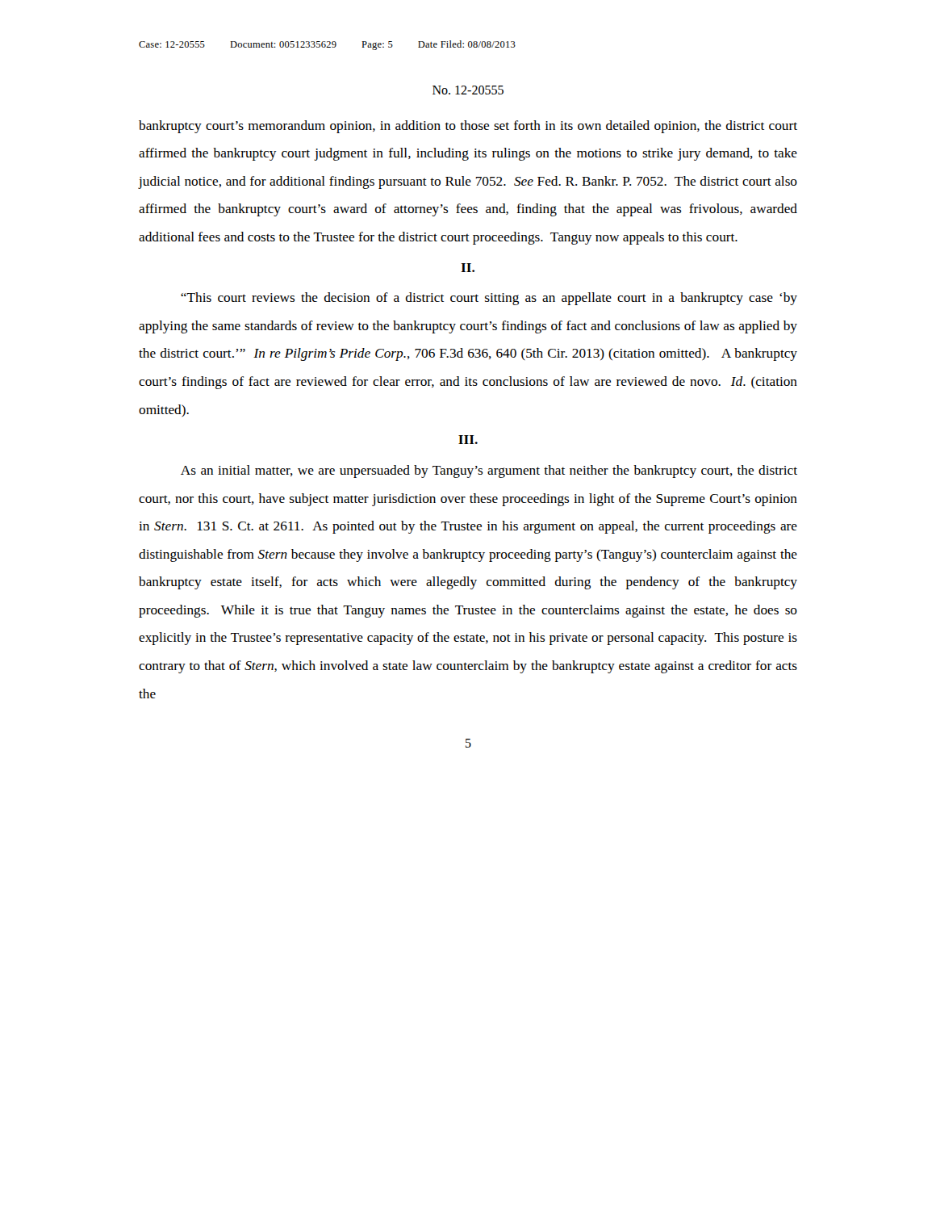Case: 12-20555 Document: 00512335629 Page: 5 Date Filed: 08/08/2013
No. 12-20555
bankruptcy court’s memorandum opinion, in addition to those set forth in its own detailed opinion, the district court affirmed the bankruptcy court judgment in full, including its rulings on the motions to strike jury demand, to take judicial notice, and for additional findings pursuant to Rule 7052. See Fed. R. Bankr. P. 7052. The district court also affirmed the bankruptcy court’s award of attorney’s fees and, finding that the appeal was frivolous, awarded additional fees and costs to the Trustee for the district court proceedings. Tanguy now appeals to this court.
II.
“This court reviews the decision of a district court sitting as an appellate court in a bankruptcy case ‘by applying the same standards of review to the bankruptcy court’s findings of fact and conclusions of law as applied by the district court.’” In re Pilgrim’s Pride Corp., 706 F.3d 636, 640 (5th Cir. 2013) (citation omitted). A bankruptcy court’s findings of fact are reviewed for clear error, and its conclusions of law are reviewed de novo. Id. (citation omitted).
III.
As an initial matter, we are unpersuaded by Tanguy’s argument that neither the bankruptcy court, the district court, nor this court, have subject matter jurisdiction over these proceedings in light of the Supreme Court’s opinion in Stern. 131 S. Ct. at 2611. As pointed out by the Trustee in his argument on appeal, the current proceedings are distinguishable from Stern because they involve a bankruptcy proceeding party’s (Tanguy’s) counterclaim against the bankruptcy estate itself, for acts which were allegedly committed during the pendency of the bankruptcy proceedings. While it is true that Tanguy names the Trustee in the counterclaims against the estate, he does so explicitly in the Trustee’s representative capacity of the estate, not in his private or personal capacity. This posture is contrary to that of Stern, which involved a state law counterclaim by the bankruptcy estate against a creditor for acts the
5